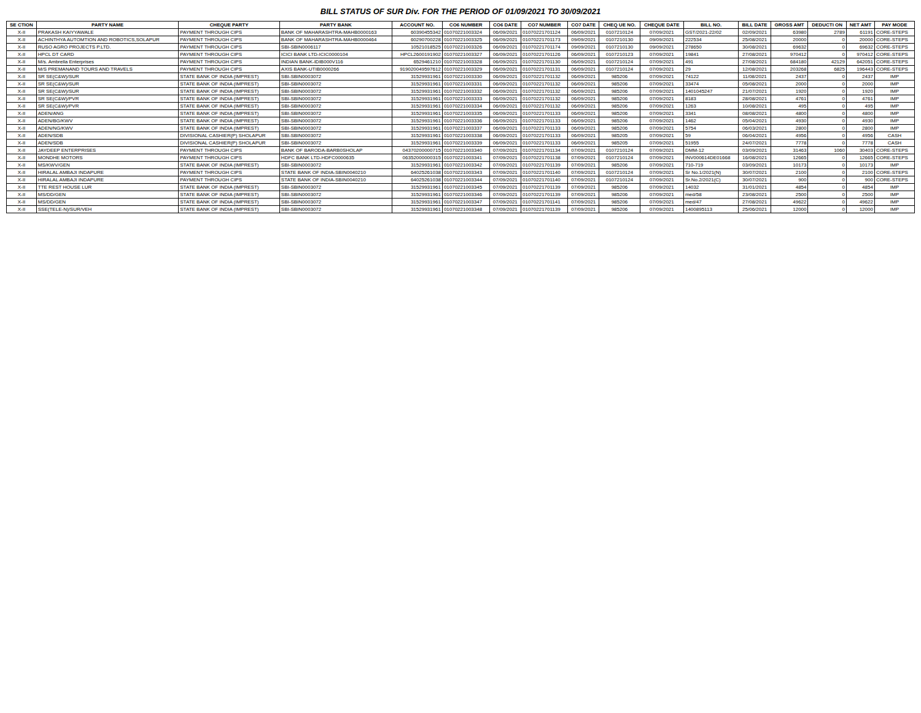BILL STATUS OF SUR Div. FOR THE PERIOD OF 01/09/2021 TO 30/09/2021
| SE CTION | PARTY NAME | CHEQUE PARTY | PARTY BANK | ACCOUNT NO. | CO6 NUMBER | CO6 DATE | CO7 NUMBER | CO7 DATE | CHEQ UE NO. | CHEQUE DATE | BILL NO. | BILL DATE | GROSS AMT | DEDUCTI ON | NET AMT | PAY MODE |
| --- | --- | --- | --- | --- | --- | --- | --- | --- | --- | --- | --- | --- | --- | --- | --- | --- |
| X-II | PRAKASH KAIYYAWALE | PAYMENT THROUGH CIPS | BANK OF MAHARASHTRA-MAHB0000163 | 60390455342 | 01070221003324 | 06/09/2021 | 01070221701124 | 06/09/2021 | 0107210124 | 07/09/2021 | GST/2021-22/02 | 02/09/2021 | 63980 | 2789 | 61191 | CORE-STEPS |
| X-II | ACHINTHYA AUTOMTION AND ROBOTICS,SOLAPUR | PAYMENT THROUGH CIPS | BANK OF MAHARASHTRA-MAHB0000464 | 60290700228 | 01070221003325 | 06/09/2021 | 01070221701173 | 09/09/2021 | 0107210130 | 09/09/2021 | 222534 | 25/08/2021 | 20000 | 0 | 20000 | CORE-STEPS |
| X-II | RUSO AGRO PROJECTS P.LTD. | PAYMENT THROUGH CIPS | SBI-SBIN0006117 | 10521018525 | 01070221003326 | 06/09/2021 | 01070221701174 | 09/09/2021 | 0107210130 | 09/09/2021 | 278650 | 30/08/2021 | 69632 | 0 | 69632 | CORE-STEPS |
| X-II | HPCL DT CARD | PAYMENT THROUGH CIPS | ICICI BANK LTD-ICIC0000104 | HPCL2600191902 | 01070221003327 | 06/09/2021 | 01070221701126 | 06/09/2021 | 0107210123 | 07/09/2021 | 19841 | 27/08/2021 | 970412 | 0 | 970412 | CORE-STEPS |
| X-II | M/s. Ambrella Enterprises | PAYMENT THROUGH CIPS | INDIAN BANK-IDIB000V116 | 6529461210 | 01070221003328 | 06/09/2021 | 01070221701130 | 06/09/2021 | 0107210124 | 07/09/2021 | 491 | 27/08/2021 | 684180 | 42129 | 642051 | CORE-STEPS |
| X-II | M/S PREMANAND TOURS AND TRAVELS | PAYMENT THROUGH CIPS | AXIS BANK-UTIB0000266 | 919020049597612 | 01070221003329 | 06/09/2021 | 01070221701131 | 06/09/2021 | 0107210124 | 07/09/2021 | 29 | 12/08/2021 | 203268 | 6825 | 196443 | CORE-STEPS |
| X-II | SR SE(C&W)/SUR | STATE BANK OF INDIA (IMPREST) | SBI-SBIN0003072 | 31529931961 | 01070221003330 | 06/09/2021 | 01070221701132 | 06/09/2021 | 985206 | 07/09/2021 | 74122 | 11/08/2021 | 2437 | 0 | 2437 | IMP |
| X-II | SR SE(C&W)/SUR | STATE BANK OF INDIA (IMPREST) | SBI-SBIN0003072 | 31529931961 | 01070221003331 | 06/09/2021 | 01070221701132 | 06/09/2021 | 985206 | 07/09/2021 | 33474 | 05/08/2021 | 2000 | 0 | 2000 | IMP |
| X-II | SR SE(C&W)/SUR | STATE BANK OF INDIA (IMPREST) | SBI-SBIN0003072 | 31529931961 | 01070221003332 | 06/09/2021 | 01070221701132 | 06/09/2021 | 985206 | 07/09/2021 | 1401045247 | 21/07/2021 | 1920 | 0 | 1920 | IMP |
| X-II | SR SE(C&W)/PVR | STATE BANK OF INDIA (IMPREST) | SBI-SBIN0003072 | 31529931961 | 01070221003333 | 06/09/2021 | 01070221701132 | 06/09/2021 | 985206 | 07/09/2021 | 8183 | 28/08/2021 | 4761 | 0 | 4761 | IMP |
| X-II | SR SE(C&W)/PVR | STATE BANK OF INDIA (IMPREST) | SBI-SBIN0003072 | 31529931961 | 01070221003334 | 06/09/2021 | 01070221701132 | 06/09/2021 | 985206 | 07/09/2021 | 1263 | 10/08/2021 | 495 | 0 | 495 | IMP |
| X-II | ADEN/ANG | STATE BANK OF INDIA (IMPREST) | SBI-SBIN0003072 | 31529931961 | 01070221003335 | 06/09/2021 | 01070221701133 | 06/09/2021 | 985206 | 07/09/2021 | 3341 | 08/08/2021 | 4800 | 0 | 4800 | IMP |
| X-II | ADEN/BG/KWV | STATE BANK OF INDIA (IMPREST) | SBI-SBIN0003072 | 31529931961 | 01070221003336 | 06/09/2021 | 01070221701133 | 06/09/2021 | 985206 | 07/09/2021 | 1462 | 05/04/2021 | 4930 | 0 | 4930 | IMP |
| X-II | ADEN/NG/KWV | STATE BANK OF INDIA (IMPREST) | SBI-SBIN0003072 | 31529931961 | 01070221003337 | 06/09/2021 | 01070221701133 | 06/09/2021 | 985206 | 07/09/2021 | 5754 | 06/03/2021 | 2800 | 0 | 2800 | IMP |
| X-II | ADEN/SDB | DIVISIONAL CASHIER(P) SHOLAPUR | SBI-SBIN0003072 | 31529931961 | 01070221003338 | 06/09/2021 | 01070221701133 | 06/09/2021 | 985205 | 07/09/2021 | 59 | 06/04/2021 | 4956 | 0 | 4956 | CASH |
| X-II | ADEN/SDB | DIVISIONAL CASHIER(P) SHOLAPUR | SBI-SBIN0003072 | 31529931961 | 01070221003339 | 06/09/2021 | 01070221701133 | 06/09/2021 | 985205 | 07/09/2021 | 51955 | 24/07/2021 | 7778 | 0 | 7778 | CASH |
| X-II | JAYDEEP ENTERPRISES | PAYMENT THROUGH CIPS | BANK OF BARODA-BARB0SHOLAP | 04370200000715 | 01070221003340 | 07/09/2021 | 01070221701134 | 07/09/2021 | 0107210124 | 07/09/2021 | DMM-12 | 03/09/2021 | 31463 | 1060 | 30403 | CORE-STEPS |
| X-II | MONDHE MOTORS | PAYMENT THROUGH CIPS | HDFC BANK LTD-HDFC0000635 | 06352000000315 | 01070221003341 | 07/09/2021 | 01070221701138 | 07/09/2021 | 0107210124 | 07/09/2021 | INV000614DE01668 | 16/08/2021 | 12665 | 0 | 12665 | CORE-STEPS |
| X-II | MS/KWV/GEN | STATE BANK OF INDIA (IMPREST) | SBI-SBIN0003072 | 31529931961 | 01070221003342 | 07/09/2021 | 01070221701139 | 07/09/2021 | 985206 | 07/09/2021 | 710-719 | 03/09/2021 | 10173 | 0 | 10173 | IMP |
| X-II | HIRALAL AMBAJI INDAPURE | PAYMENT THROUGH CIPS | STATE BANK OF INDIA-SBIN0040210 | 64025261038 | 01070221003343 | 07/09/2021 | 01070221701140 | 07/09/2021 | 0107210124 | 07/09/2021 | Sr No.1/2021(N) | 30/07/2021 | 2100 | 0 | 2100 | CORE-STEPS |
| X-II | HIRALAL AMBAJI INDAPURE | PAYMENT THROUGH CIPS | STATE BANK OF INDIA-SBIN0040210 | 64025261038 | 01070221003344 | 07/09/2021 | 01070221701140 | 07/09/2021 | 0107210124 | 07/09/2021 | Sr.No.2/2021(C) | 30/07/2021 | 900 | 0 | 900 | CORE-STEPS |
| X-II | TTE REST HOUSE LUR | STATE BANK OF INDIA (IMPREST) | SBI-SBIN0003072 | 31529931961 | 01070221003345 | 07/09/2021 | 01070221701139 | 07/09/2021 | 985206 | 07/09/2021 | 14032 | 31/01/2021 | 4854 | 0 | 4854 | IMP |
| X-II | MS/DD/GEN | STATE BANK OF INDIA (IMPREST) | SBI-SBIN0003072 | 31529931961 | 01070221003346 | 07/09/2021 | 01070221701139 | 07/09/2021 | 985206 | 07/09/2021 | med/58 | 23/08/2021 | 2500 | 0 | 2500 | IMP |
| X-II | MS/DD/GEN | STATE BANK OF INDIA (IMPREST) | SBI-SBIN0003072 | 31529931961 | 01070221003347 | 07/09/2021 | 01070221701141 | 07/09/2021 | 985206 | 07/09/2021 | med/47 | 27/08/2021 | 49622 | 0 | 49622 | IMP |
| X-II | SSE(TELE-N)/SUR/VEH | STATE BANK OF INDIA (IMPREST) | SBI-SBIN0003072 | 31529931961 | 01070221003348 | 07/09/2021 | 01070221701139 | 07/09/2021 | 985206 | 07/09/2021 | 1400895113 | 25/06/2021 | 12000 | 0 | 12000 | IMP |